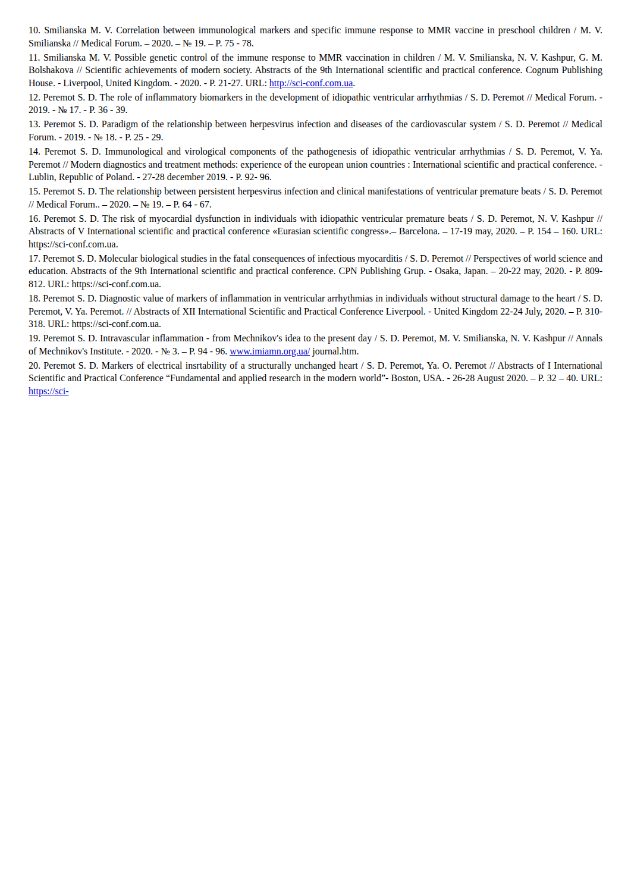10. Smilianska M. V. Correlation between immunological markers and specific immune response to MMR vaccine in preschool children / M. V. Smilianska // Medical Forum. – 2020. – № 19. – P. 75 - 78.
11. Smilianska M. V. Possible genetic control of the immune response to MMR vaccination in children / M. V. Smilianska, N. V. Kashpur, G. M. Bolshakova // Scientific achievements of modern society. Abstracts of the 9th International scientific and practical conference. Cognum Publishing House. - Liverpool, United Kingdom. - 2020. - P. 21-27. URL: http://sci-conf.com.ua.
12. Peremot S. D. The role of inflammatory biomarkers in the development of idiopathic ventricular arrhythmias / S. D. Peremot // Medical Forum. - 2019. - № 17. - P. 36 - 39.
13. Peremot S. D. Paradigm of the relationship between herpesvirus infection and diseases of the cardiovascular system / S. D. Peremot // Medical Forum. - 2019. - № 18. - P. 25 - 29.
14. Peremot S. D. Immunological and virological components of the pathogenesis of idiopathic ventricular arrhythmias / S. D. Peremot, V. Ya. Peremot // Modern diagnostics and treatment methods: experience of the european union countries : International scientific and practical conference. - Lublin, Republic of Poland. - 27-28 december 2019. - P. 92- 96.
15. Peremot S. D. The relationship between persistent herpesvirus infection and clinical manifestations of ventricular premature beats / S. D. Peremot // Medical Forum.. – 2020. – № 19. – P. 64 - 67.
16. Peremot S. D. The risk of myocardial dysfunction in individuals with idiopathic ventricular premature beats / S. D. Peremot, N. V. Kashpur // Abstracts of V International scientific and practical conference «Eurasian scientific congress».– Barcelona. – 17-19 may, 2020. – P. 154 – 160. URL: https://sci-conf.com.ua.
17. Peremot S. D. Molecular biological studies in the fatal consequences of infectious myocarditis / S. D. Peremot // Perspectives of world science and education. Abstracts of the 9th International scientific and practical conference. CPN Publishing Grup. - Osaka, Japan. – 20-22 may, 2020. - P. 809-812. URL: https://sci-conf.com.ua.
18. Peremot S. D. Diagnostic value of markers of inflammation in ventricular arrhythmias in individuals without structural damage to the heart / S. D. Peremot, V. Ya. Peremot. // Abstracts of XII International Scientific and Practical Conference Liverpool. - United Kingdom 22-24 July, 2020. – P. 310-318. URL: https://sci-conf.com.ua.
19. Peremot S. D. Intravascular inflammation - from Mechnikov's idea to the present day / S. D. Peremot, M. V. Smilianska, N. V. Kashpur // Annals of Mechnikov's Institute. - 2020. - № 3. – P. 94 - 96. www.imiamn.org.ua/ journal.htm.
20. Peremot S. D. Markers of electrical insrtability of a structurally unchanged heart / S. D. Peremot, Ya. O. Peremot // Abstracts of I International Scientific and Practical Conference “Fundamental and applied research in the modern world”- Boston, USA. - 26-28 August 2020. – P. 32 – 40. URL: https://sci-